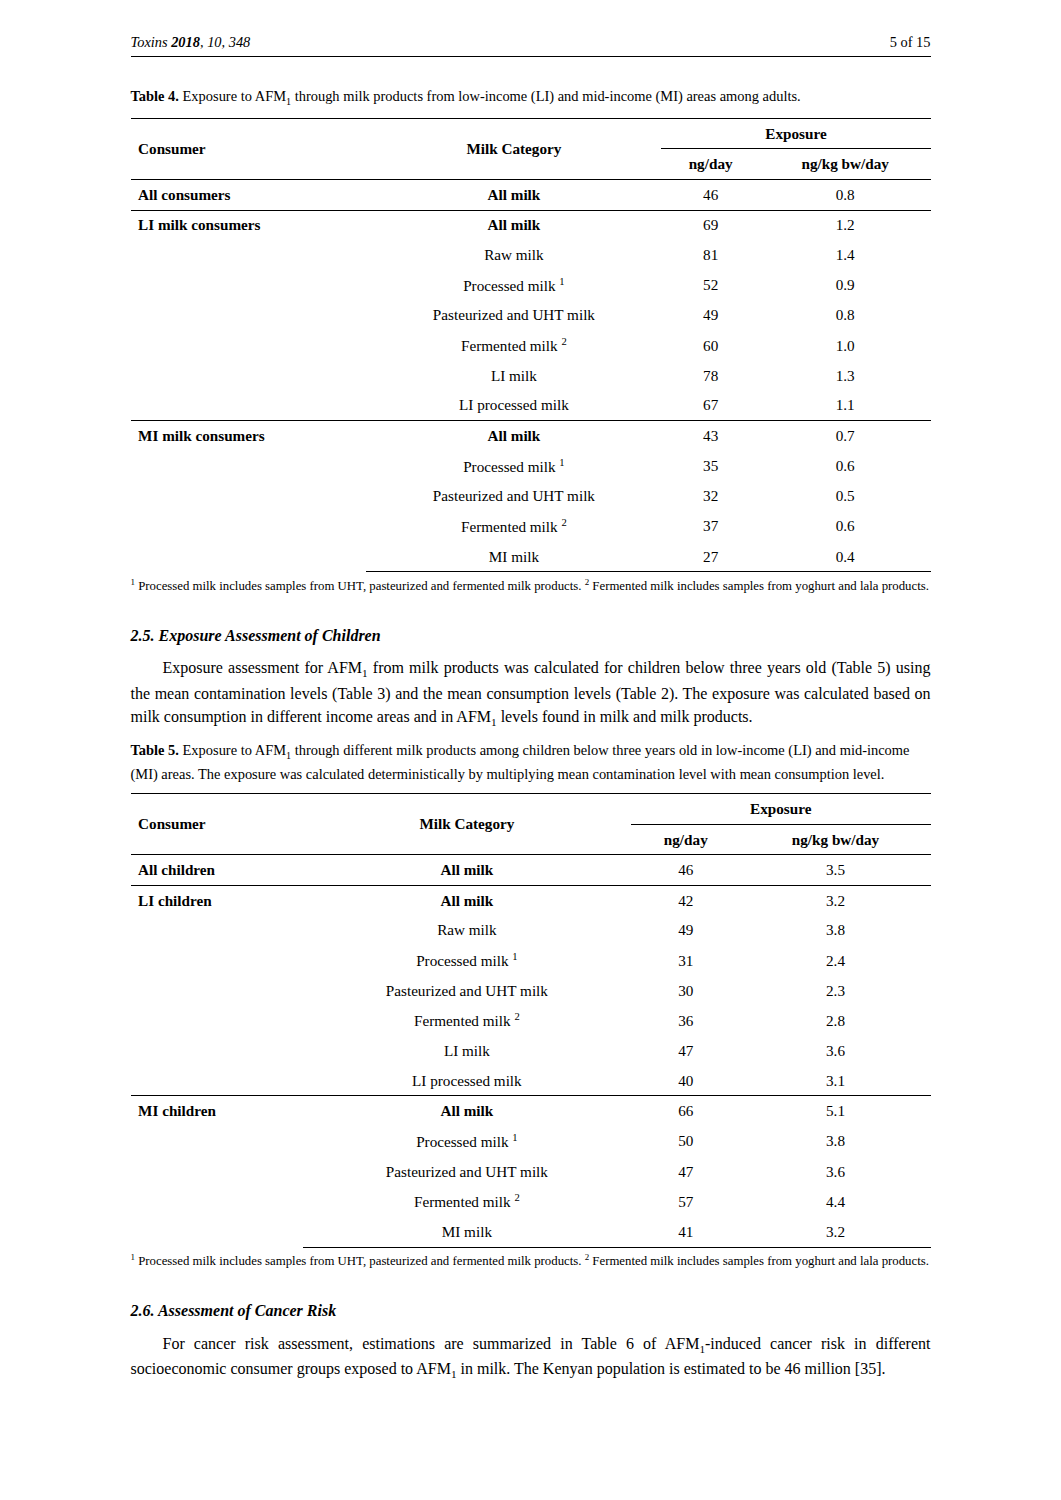Toxins 2018, 10, 348 5 of 15
Table 4. Exposure to AFM 1 through milk products from low-income (LI) and mid-income (MI) areas among adults.
| Consumer | Milk Category | Exposure |
| --- | --- | --- |
| ng/day | ng/kg bw/day |
| All consumers | All milk | 46 | 0.8 |
| LI milk consumers | All milk | 69 | 1.2 |
| Raw milk | 81 | 1.4 |
| Processed milk 1 | 52 | 0.9 |
| Pasteurized and UHT milk | 49 | 0.8 |
| Fermented milk 2 | 60 | 1.0 |
| LI milk | 78 | 1.3 |
| LI processed milk | 67 | 1.1 |
| MI milk consumers | All milk | 43 | 0.7 |
| Processed milk 1 | 35 | 0.6 |
| Pasteurized and UHT milk | 32 | 0.5 |
| Fermented milk 2 | 37 | 0.6 |
| MI milk | 27 | 0.4 |
1 Processed milk includes samples from UHT, pasteurized and fermented milk products. 2 Fermented milk includes samples from yoghurt and lala products.
2.5. Exposure Assessment of Children
Exposure assessment for AFM1 from milk products was calculated for children below three years old (Table 5) using the mean contamination levels (Table 3) and the mean consumption levels (Table 2). The exposure was calculated based on milk consumption in different income areas and in AFM1 levels found in milk and milk products.
Table 5. Exposure to AFM 1 through different milk products among children below three years old in low-income (LI) and mid-income (MI) areas. The exposure was calculated deterministically by multiplying mean contamination level with mean consumption level.
| Consumer | Milk Category | Exposure |
| --- | --- | --- |
| ng/day | ng/kg bw/day |
| All children | All milk | 46 | 3.5 |
| LI children | All milk | 42 | 3.2 |
| Raw milk | 49 | 3.8 |
| Processed milk 1 | 31 | 2.4 |
| Pasteurized and UHT milk | 30 | 2.3 |
| Fermented milk 2 | 36 | 2.8 |
| LI milk | 47 | 3.6 |
| LI processed milk | 40 | 3.1 |
| MI children | All milk | 66 | 5.1 |
| Processed milk 1 | 50 | 3.8 |
| Pasteurized and UHT milk | 47 | 3.6 |
| Fermented milk 2 | 57 | 4.4 |
| MI milk | 41 | 3.2 |
1 Processed milk includes samples from UHT, pasteurized and fermented milk products. 2 Fermented milk includes samples from yoghurt and lala products.
2.6. Assessment of Cancer Risk
For cancer risk assessment, estimations are summarized in Table 6 of AFM1-induced cancer risk in different socioeconomic consumer groups exposed to AFM1 in milk. The Kenyan population is estimated to be 46 million [35].